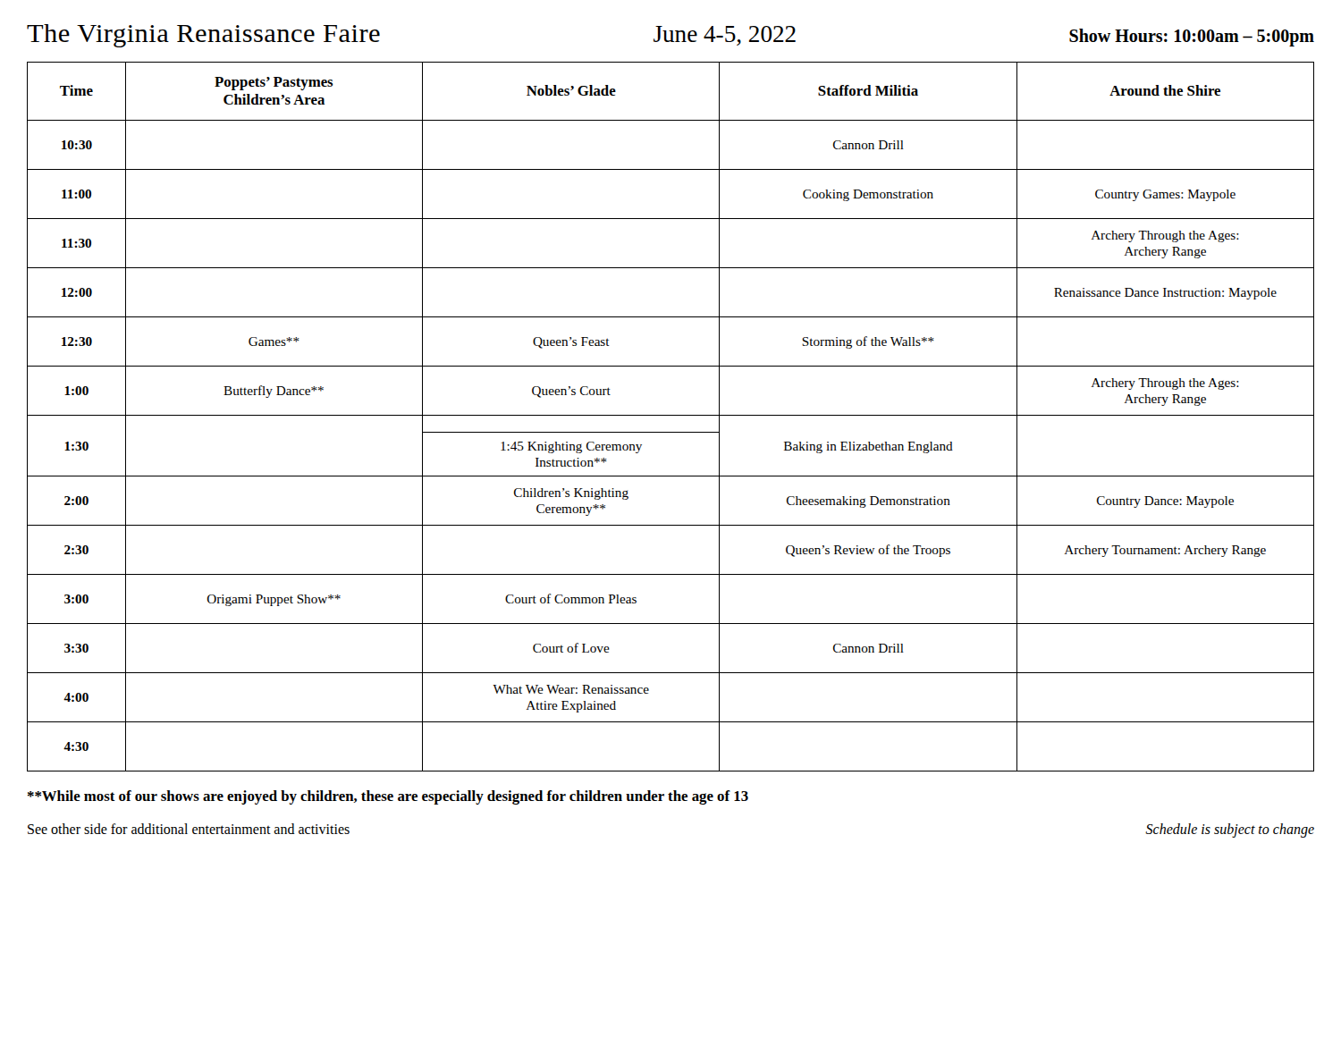The Virginia Renaissance Faire
June 4-5, 2022
Show Hours: 10:00am – 5:00pm
| Time | Poppets’ Pastymes Children’s Area | Nobles’ Glade | Stafford Militia | Around the Shire |
| --- | --- | --- | --- | --- |
| 10:30 | | | Cannon Drill | |
| 11:00 | | | Cooking Demonstration | Country Games: Maypole |
| 11:30 | | | | Archery Through the Ages: Archery Range |
| 12:00 | | | | Renaissance Dance Instruction: Maypole |
| 12:30 | Games** | Queen’s Feast | Storming of the Walls** | |
| 1:00 | Butterfly Dance** | Queen’s Court | | Archery Through the Ages: Archery Range |
| 1:30 | | 1:45 Knighting Ceremony Instruction** | Baking in Elizabethan England | |
| 2:00 | | Children’s Knighting Ceremony** | Cheesemaking Demonstration | Country Dance: Maypole |
| 2:30 | | | Queen’s Review of the Troops | Archery Tournament: Archery Range |
| 3:00 | Origami Puppet Show** | Court of Common Pleas | | |
| 3:30 | | Court of Love | Cannon Drill | |
| 4:00 | | What We Wear: Renaissance Attire Explained | | |
| 4:30 | | | | |
**While most of our shows are enjoyed by children, these are especially designed for children under the age of 13
See other side for additional entertainment and activities Schedule is subject to change